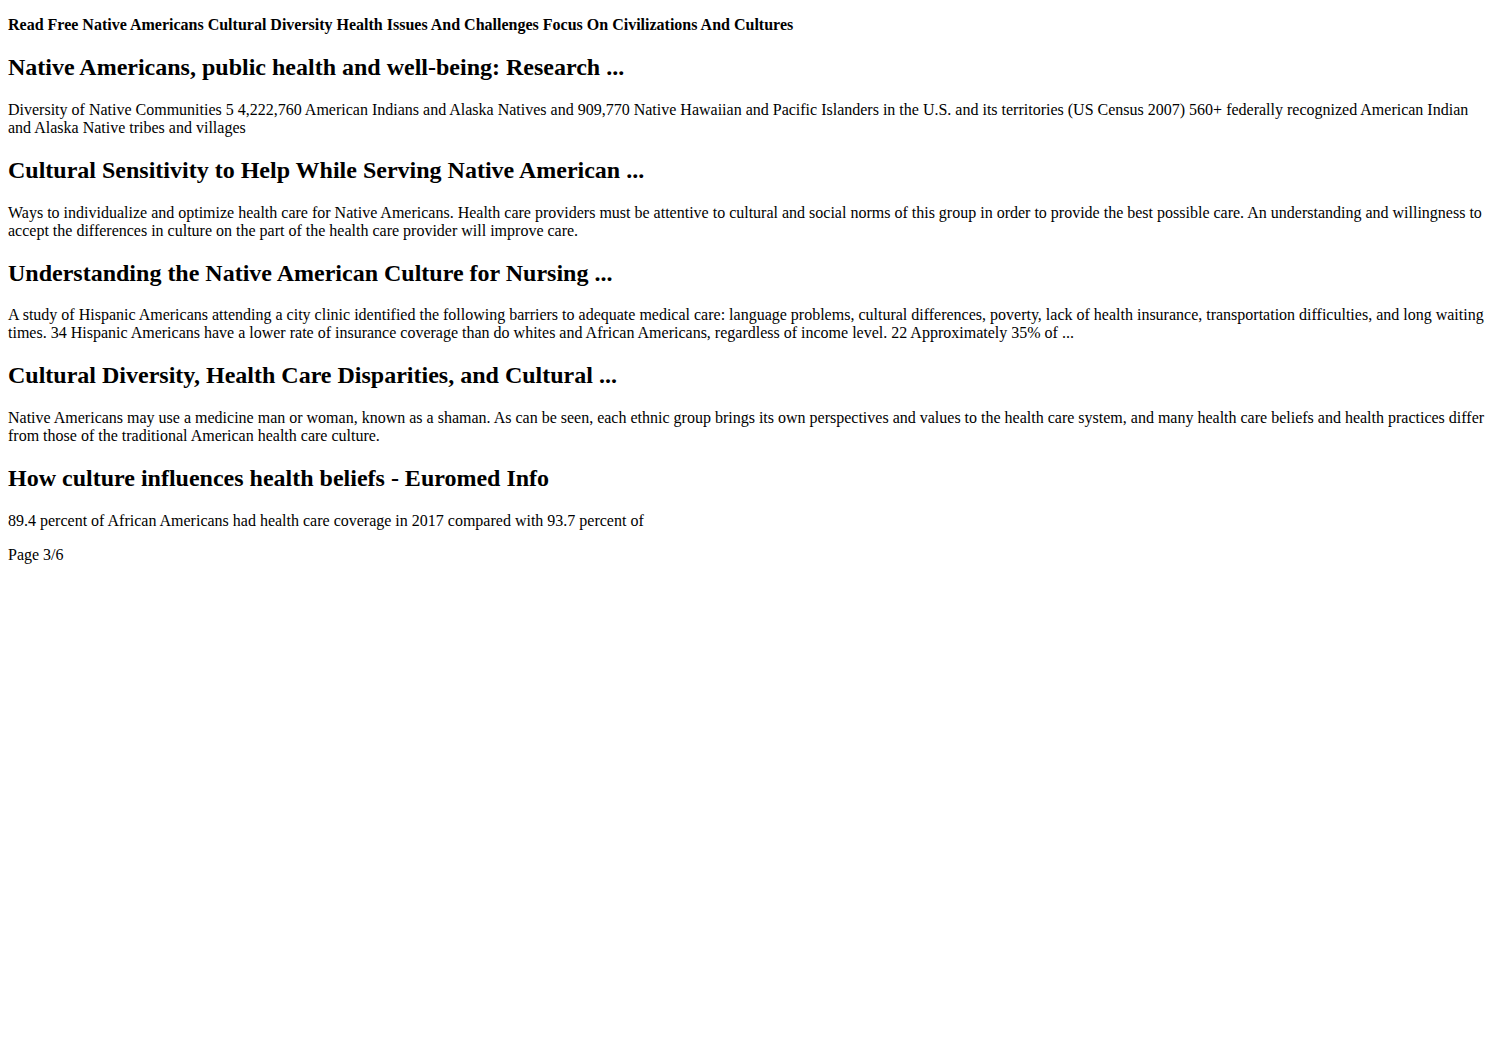Read Free Native Americans Cultural Diversity Health Issues And Challenges Focus On Civilizations And Cultures
Native Americans, public health and well-being: Research ...
Diversity of Native Communities 5 4,222,760 American Indians and Alaska Natives and 909,770 Native Hawaiian and Pacific Islanders in the U.S. and its territories (US Census 2007) 560+ federally recognized American Indian and Alaska Native tribes and villages
Cultural Sensitivity to Help While Serving Native American ...
Ways to individualize and optimize health care for Native Americans. Health care providers must be attentive to cultural and social norms of this group in order to provide the best possible care. An understanding and willingness to accept the differences in culture on the part of the health care provider will improve care.
Understanding the Native American Culture for Nursing ...
A study of Hispanic Americans attending a city clinic identified the following barriers to adequate medical care: language problems, cultural differences, poverty, lack of health insurance, transportation difficulties, and long waiting times. 34 Hispanic Americans have a lower rate of insurance coverage than do whites and African Americans, regardless of income level. 22 Approximately 35% of ...
Cultural Diversity, Health Care Disparities, and Cultural ...
Native Americans may use a medicine man or woman, known as a shaman. As can be seen, each ethnic group brings its own perspectives and values to the health care system, and many health care beliefs and health practices differ from those of the traditional American health care culture.
How culture influences health beliefs - Euromed Info
89.4 percent of African Americans had health care coverage in 2017 compared with 93.7 percent of
Page 3/6